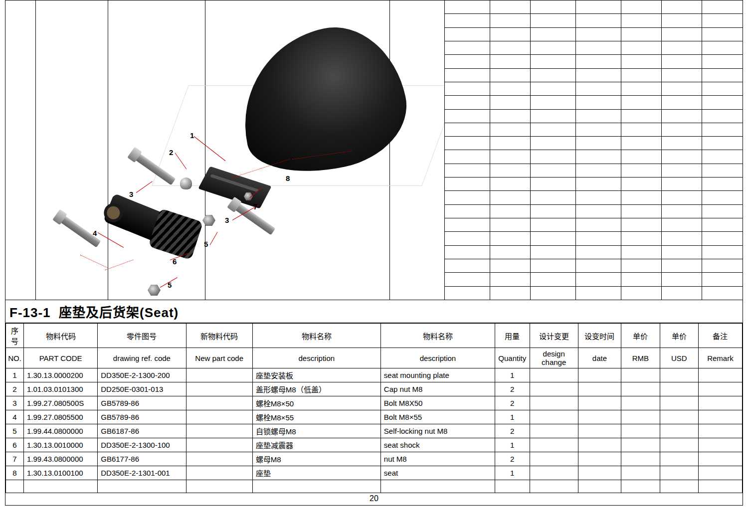1
2
3
3
4
5
5
6
7
8
F-13-1 座垫及后货架(Seat)
| 序号 | 物料代码 | 零件图号 | 新物料代码 | 物料名称 | 物料名称 | 用量 | 设计变更 | 设变时间 | 单价 | 单价 | 备注 |
| --- | --- | --- | --- | --- | --- | --- | --- | --- | --- | --- | --- |
| NO. | PART CODE | drawing ref. code | New part code | description | description | Quantity | design change | date | RMB | USD | Remark |
| 1 | 1.30.13.0000200 | DD350E-2-1300-200 | | 座垫安装板 | seat mounting plate | 1 | | | | | |
| 2 | 1.01.03.0101300 | DD250E-0301-013 | | 盖形螺母M8（低盖） | Cap nut M8 | 2 | | | | | |
| 3 | 1.99.27.080500S | GB5789-86 | | 螺栓M8×50 | Bolt M8X50 | 2 | | | | | |
| 4 | 1.99.27.0805500 | GB5789-86 | | 螺栓M8×55 | Bolt M8×55 | 1 | | | | | |
| 5 | 1.99.44.0800000 | GB6187-86 | | 自锁螺母M8 | Self-locking nut M8 | 2 | | | | | |
| 6 | 1.30.13.0010000 | DD350E-2-1300-100 | | 座垫减震器 | seat shock | 1 | | | | | |
| 7 | 1.99.43.0800000 | GB6177-86 | | 螺母M8 | nut M8 | 2 | | | | | |
| 8 | 1.30.13.0100100 | DD350E-2-1301-001 | | 座垫 | seat | 1 | | | | | |
20